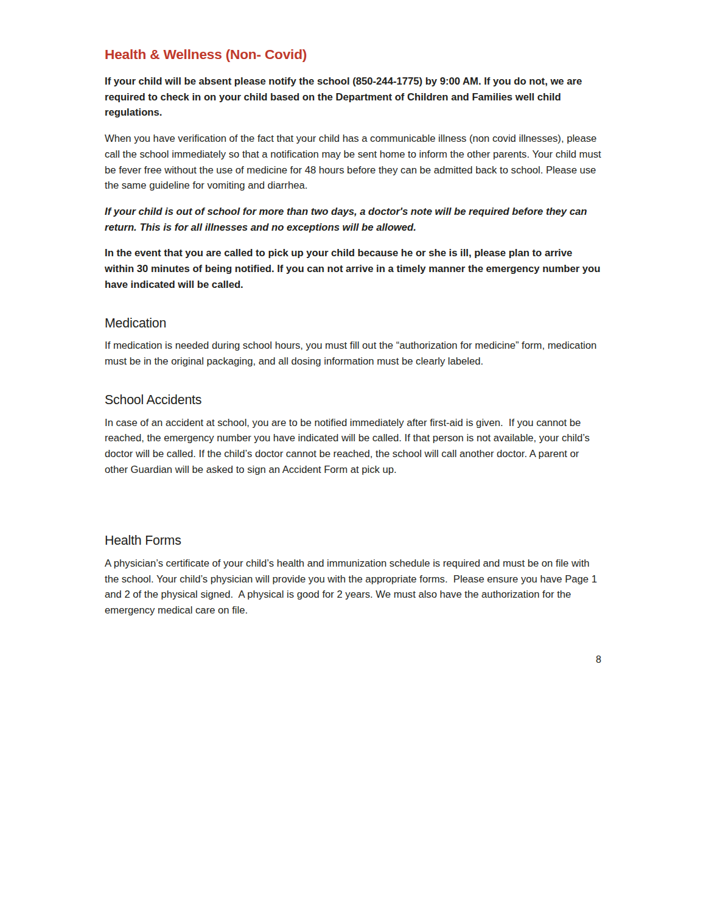Health & Wellness (Non- Covid)
If your child will be absent please notify the school (850-244-1775) by 9:00 AM. If you do not, we are required to check in on your child based on the Department of Children and Families well child regulations.
When you have verification of the fact that your child has a communicable illness (non covid illnesses), please call the school immediately so that a notification may be sent home to inform the other parents. Your child must be fever free without the use of medicine for 48 hours before they can be admitted back to school. Please use the same guideline for vomiting and diarrhea.
If your child is out of school for more than two days, a doctor's note will be required before they can return. This is for all illnesses and no exceptions will be allowed.
In the event that you are called to pick up your child because he or she is ill, please plan to arrive within 30 minutes of being notified. If you can not arrive in a timely manner the emergency number you have indicated will be called.
Medication
If medication is needed during school hours, you must fill out the “authorization for medicine” form, medication must be in the original packaging, and all dosing information must be clearly labeled.
School Accidents
In case of an accident at school, you are to be notified immediately after first-aid is given. If you cannot be reached, the emergency number you have indicated will be called. If that person is not available, your child’s doctor will be called. If the child’s doctor cannot be reached, the school will call another doctor. A parent or other Guardian will be asked to sign an Accident Form at pick up.
Health Forms
A physician’s certificate of your child’s health and immunization schedule is required and must be on file with the school. Your child’s physician will provide you with the appropriate forms. Please ensure you have Page 1 and 2 of the physical signed. A physical is good for 2 years. We must also have the authorization for the emergency medical care on file.
8